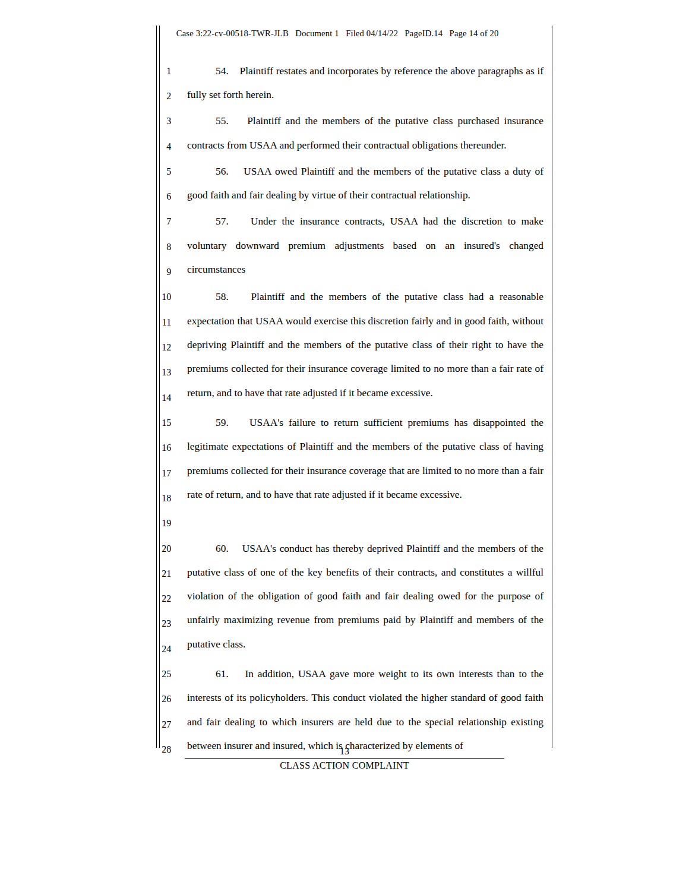Case 3:22-cv-00518-TWR-JLB Document 1 Filed 04/14/22 PageID.14 Page 14 of 20
| 1 | 54. Plaintiff restates and incorporates by reference the above paragraphs as if fully set forth herein. |
| 2 |
| 3 | 55. Plaintiff and the members of the putative class purchased insurance contracts from USAA and performed their contractual obligations thereunder. |
| 4 |
| 5 | 56. USAA owed Plaintiff and the members of the putative class a duty of good faith and fair dealing by virtue of their contractual relationship. |
| 6 |
| 7 | 57. Under the insurance contracts, USAA had the discretion to make voluntary downward premium adjustments based on an insured's changed circumstances |
| 8 |
| 9 |
| 10 | 58. Plaintiff and the members of the putative class had a reasonable expectation that USAA would exercise this discretion fairly and in good faith, without depriving Plaintiff and the members of the putative class of their right to have the premiums collected for their insurance coverage limited to no more than a fair rate of return, and to have that rate adjusted if it became excessive. |
| 11 |
| 12 |
| 13 |
| 14 |
| 15 | 59. USAA's failure to return sufficient premiums has disappointed the legitimate expectations of Plaintiff and the members of the putative class of having premiums collected for their insurance coverage that are limited to no more than a fair rate of return, and to have that rate adjusted if it became excessive. |
| 16 |
| 17 |
| 18 |
| 19 |
| 20 | 60. USAA's conduct has thereby deprived Plaintiff and the members of the putative class of one of the key benefits of their contracts, and constitutes a willful violation of the obligation of good faith and fair dealing owed for the purpose of unfairly maximizing revenue from premiums paid by Plaintiff and members of the putative class. |
| 21 |
| 22 |
| 23 |
| 24 |
| 25 | 61. In addition, USAA gave more weight to its own interests than to the interests of its policyholders. This conduct violated the higher standard of good faith and fair dealing to which insurers are held due to the special relationship existing between insurer and insured, which is characterized by elements of |
| 26 |
| 27 |
| 28 |
13
CLASS ACTION COMPLAINT